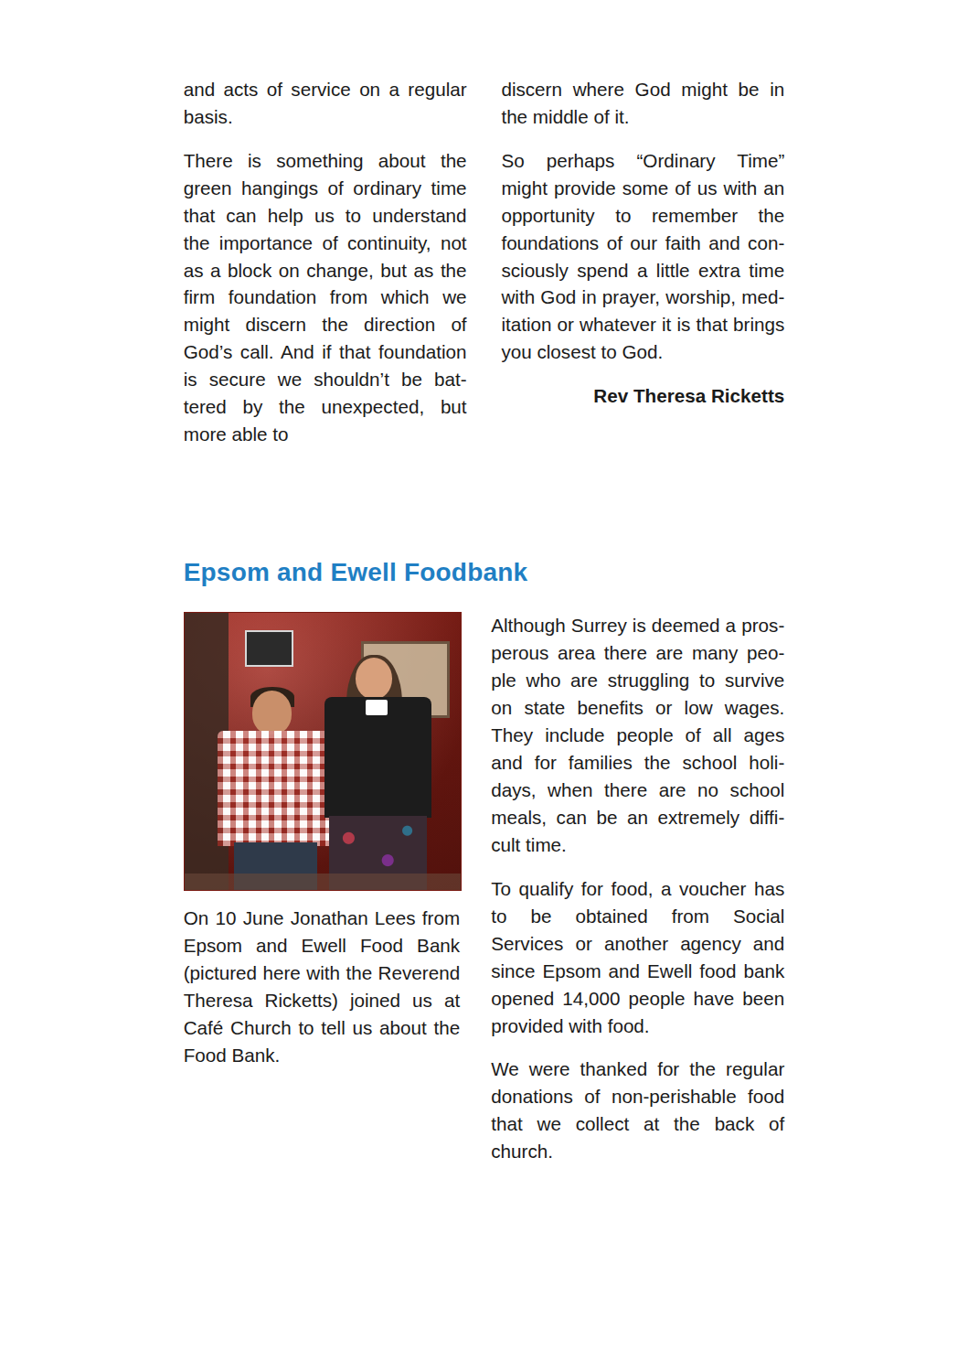and acts of service on a regular basis.
There is something about the green hangings of ordinary time that can help us to understand the importance of continuity, not as a block on change, but as the firm foundation from which we might discern the direction of God’s call. And if that foundation is secure we shouldn’t be battered by the unexpected, but more able to
discern where God might be in the middle of it.
So perhaps “Ordinary Time” might provide some of us with an opportunity to remember the foundations of our faith and consciously spend a little extra time with God in prayer, worship, meditation or whatever it is that brings you closest to God.
Rev Theresa Ricketts
Epsom and Ewell Foodbank
On 10 June Jonathan Lees from Epsom and Ewell Food Bank (pictured here with the Reverend Theresa Ricketts) joined us at Café Church to tell us about the Food Bank.
Although Surrey is deemed a prosperous area there are many people who are struggling to survive on state benefits or low wages. They include people of all ages and for families the school holidays, when there are no school meals, can be an extremely difficult time.
To qualify for food, a voucher has to be obtained from Social Services or another agency and since Epsom and Ewell food bank opened 14,000 people have been provided with food.
We were thanked for the regular donations of non-perishable food that we collect at the back of church.